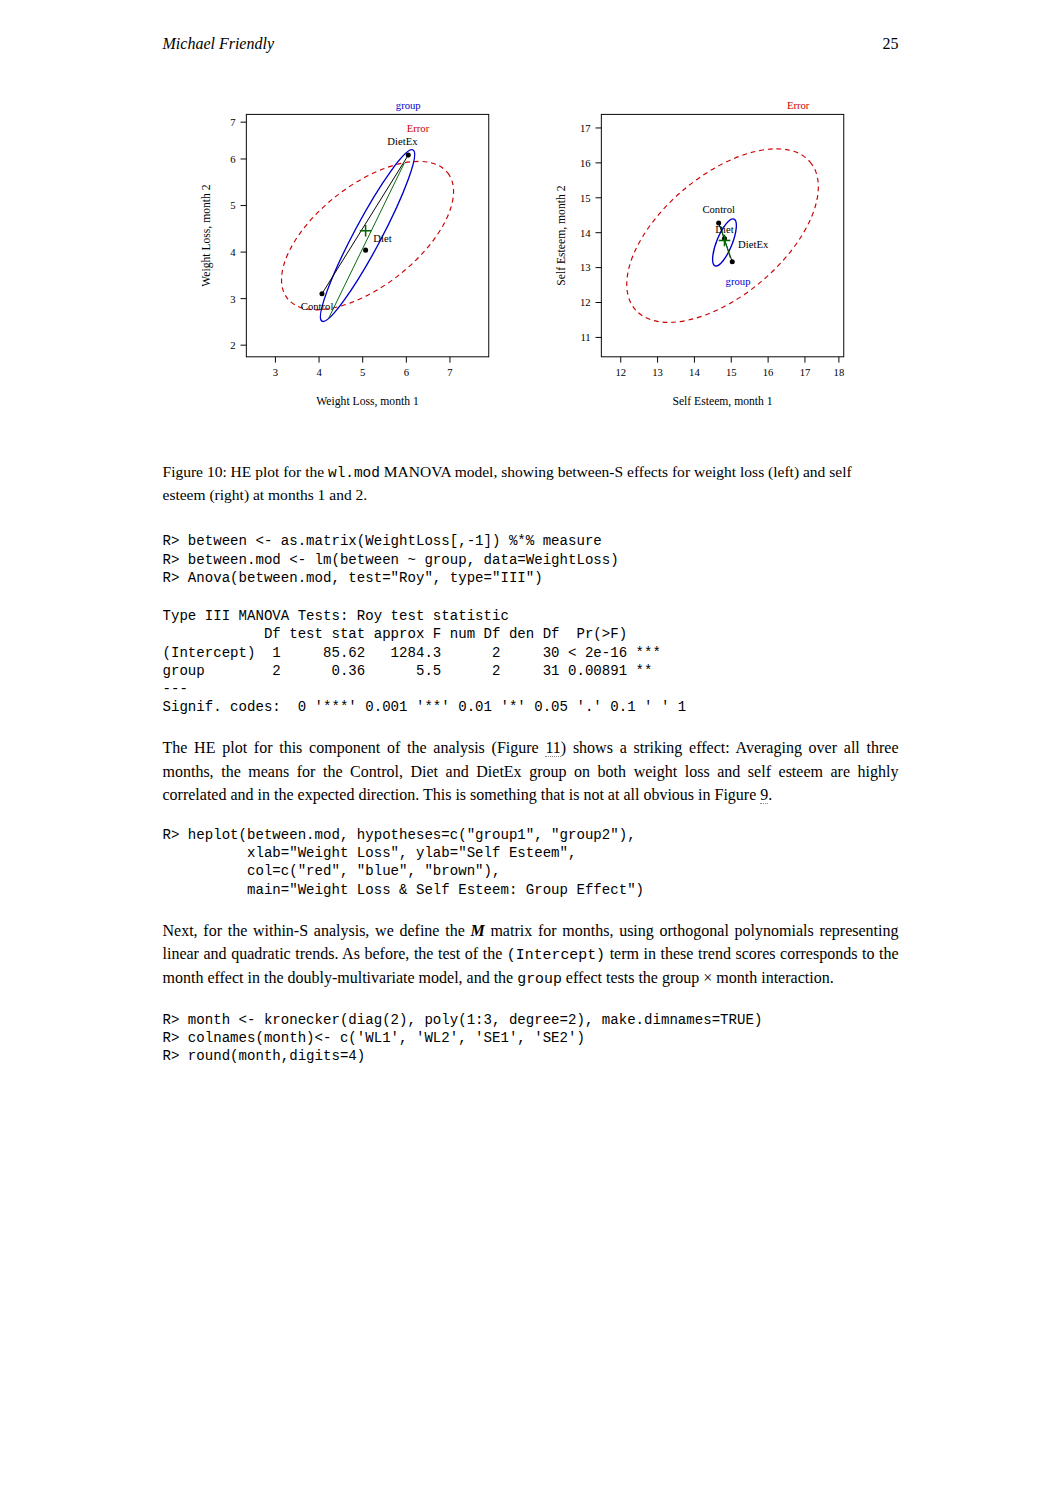Michael Friendly 25
2 3 4 5 6 7 3 4 5 6 7 Weight Loss, month 1 Weight Loss, month 2 Control Diet DietEx group Error
11 12 13 14 15 16 17 12 13 14 15 16 17 18 Self Esteem, month 1 Self Esteem, month 2 Control Diet DietEx Error group
Figure 10: HE plot for the wl.mod MANOVA model, showing between-S effects for weight loss (left) and self esteem (right) at months 1 and 2.
R> between <- as.matrix(WeightLoss[,-1]) %*% measure
R> between.mod <- lm(between ~ group, data=WeightLoss)
R> Anova(between.mod, test="Roy", type="III")
Type III MANOVA Tests: Roy test statistic
            Df test stat approx F num Df den Df  Pr(>F)
(Intercept)  1     85.62   1284.3      2     30 < 2e-16 ***
group        2      0.36      5.5      2     31 0.00891 **
---
Signif. codes:  0 '***' 0.001 '**' 0.01 '*' 0.05 '.' 0.1 ' ' 1
The HE plot for this component of the analysis (Figure 11) shows a striking effect: Averaging over all three months, the means for the Control, Diet and DietEx group on both weight loss and self esteem are highly correlated and in the expected direction. This is something that is not at all obvious in Figure 9.
R> heplot(between.mod, hypotheses=c("group1", "group2"),
          xlab="Weight Loss", ylab="Self Esteem",
          col=c("red", "blue", "brown"),
          main="Weight Loss & Self Esteem: Group Effect")
Next, for the within-S analysis, we define the M matrix for months, using orthogonal polynomials representing linear and quadratic trends. As before, the test of the (Intercept) term in these trend scores corresponds to the month effect in the doubly-multivariate model, and the group effect tests the group × month interaction.
R> month <- kronecker(diag(2), poly(1:3, degree=2), make.dimnames=TRUE)
R> colnames(month)<- c('WL1', 'WL2', 'SE1', 'SE2')
R> round(month,digits=4)